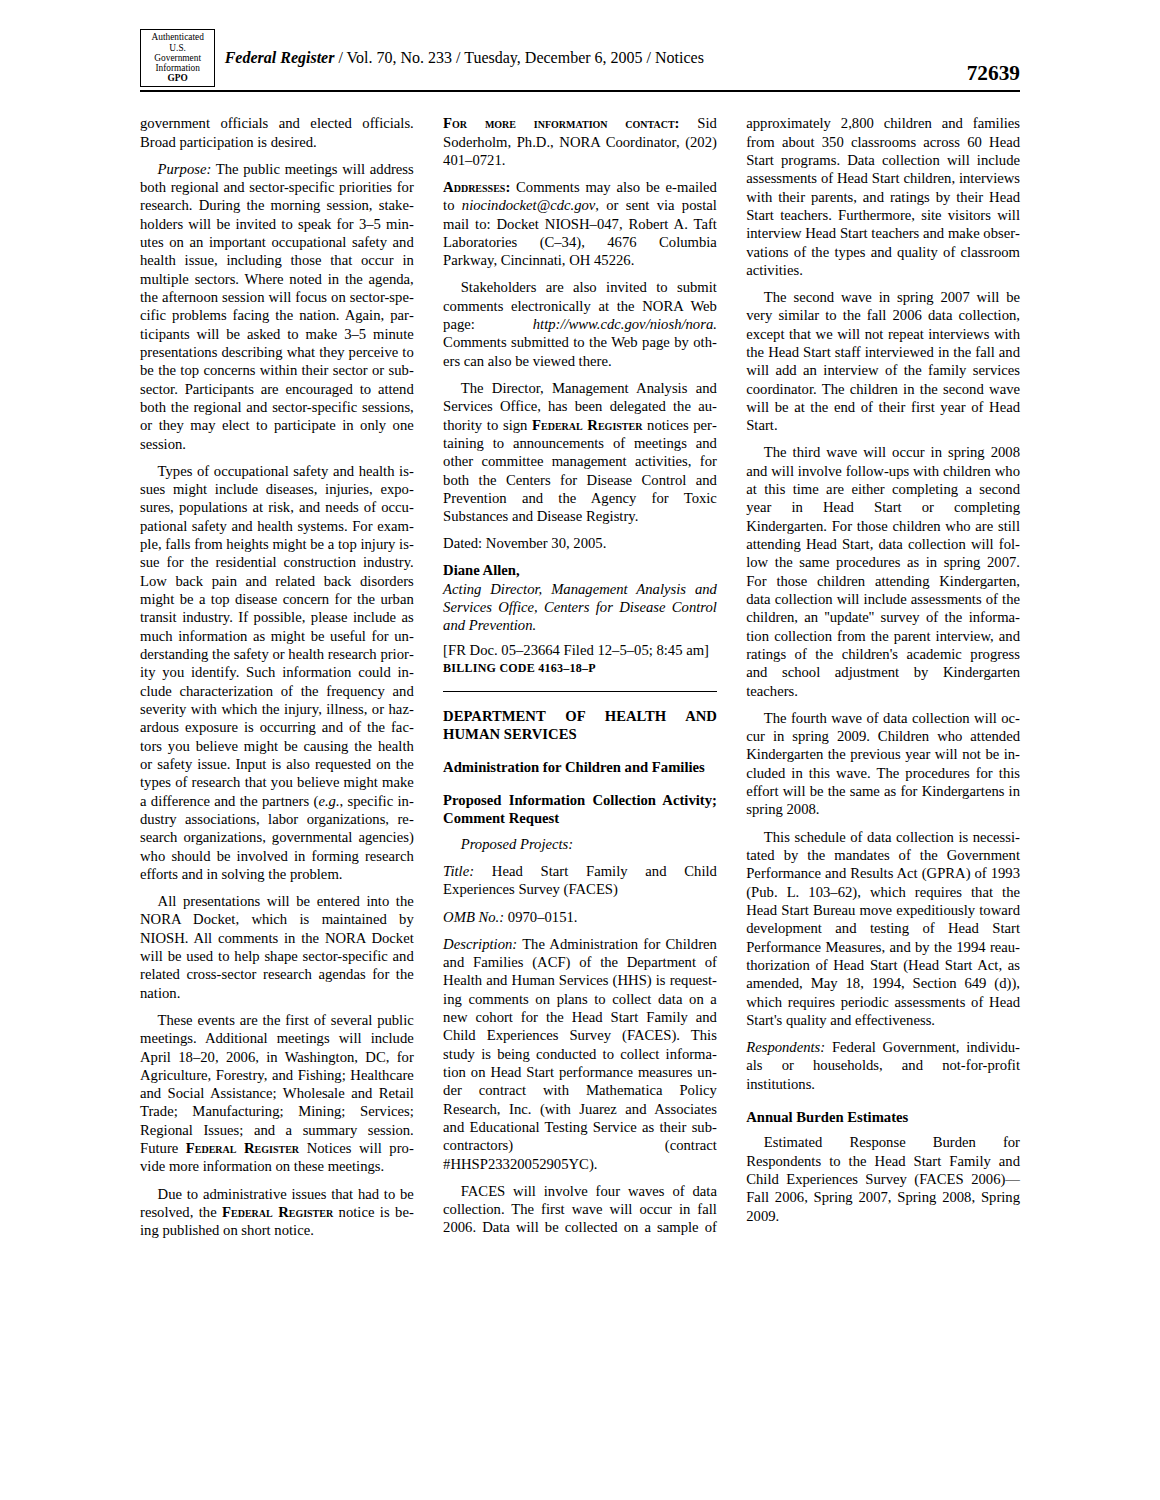Authenticated
U.S. Government
Information
GPO
Federal Register / Vol. 70, No. 233 / Tuesday, December 6, 2005 / Notices
72639
government officials and elected officials. Broad participation is desired.
Purpose: The public meetings will address both regional and sector-specific priorities for research. During the morning session, stakeholders will be invited to speak for 3–5 minutes on an important occupational safety and health issue, including those that occur in multiple sectors. Where noted in the agenda, the afternoon session will focus on sector-specific problems facing the nation. Again, participants will be asked to make 3–5 minute presentations describing what they perceive to be the top concerns within their sector or sub-sector. Participants are encouraged to attend both the regional and sector-specific sessions, or they may elect to participate in only one session.
Types of occupational safety and health issues might include diseases, injuries, exposures, populations at risk, and needs of occupational safety and health systems. For example, falls from heights might be a top injury issue for the residential construction industry. Low back pain and related back disorders might be a top disease concern for the urban transit industry. If possible, please include as much information as might be useful for understanding the safety or health research priority you identify. Such information could include characterization of the frequency and severity with which the injury, illness, or hazardous exposure is occurring and of the factors you believe might be causing the health or safety issue. Input is also requested on the types of research that you believe might make a difference and the partners (e.g., specific industry associations, labor organizations, research organizations, governmental agencies) who should be involved in forming research efforts and in solving the problem.
All presentations will be entered into the NORA Docket, which is maintained by NIOSH. All comments in the NORA Docket will be used to help shape sector-specific and related cross-sector research agendas for the nation.
These events are the first of several public meetings. Additional meetings will include April 18–20, 2006, in Washington, DC, for Agriculture, Forestry, and Fishing; Healthcare and Social Assistance; Wholesale and Retail Trade; Manufacturing; Mining; Services; Regional Issues; and a summary session. Future Federal Register Notices will provide more information on these meetings.
Due to administrative issues that had to be resolved, the Federal Register notice is being published on short notice.
For more information contact: Sid Soderholm, Ph.D., NORA Coordinator, (202) 401–0721.
Addresses: Comments may also be e-mailed to niocindocket@cdc.gov, or sent via postal mail to: Docket NIOSH–047, Robert A. Taft Laboratories (C–34), 4676 Columbia Parkway, Cincinnati, OH 45226.
Stakeholders are also invited to submit comments electronically at the NORA Web page: http://www.cdc.gov/niosh/nora. Comments submitted to the Web page by others can also be viewed there.
The Director, Management Analysis and Services Office, has been delegated the authority to sign Federal Register notices pertaining to announcements of meetings and other committee management activities, for both the Centers for Disease Control and Prevention and the Agency for Toxic Substances and Disease Registry.
Dated: November 30, 2005.
Diane Allen,
Acting Director, Management Analysis and Services Office, Centers for Disease Control and Prevention.
[FR Doc. 05–23664 Filed 12–5–05; 8:45 am]
BILLING CODE 4163–18–P
DEPARTMENT OF HEALTH AND HUMAN SERVICES
Administration for Children and Families
Proposed Information Collection Activity; Comment Request
Proposed Projects:
Title: Head Start Family and Child Experiences Survey (FACES)
OMB No.: 0970–0151.
Description: The Administration for Children and Families (ACF) of the Department of Health and Human Services (HHS) is requesting comments on plans to collect data on a new cohort for the Head Start Family and Child Experiences Survey (FACES). This study is being conducted to collect information on Head Start performance measures under contract with Mathematica Policy Research, Inc. (with Juarez and Associates and Educational Testing Service as their subcontractors) (contract #HHSP23320052905YC).
FACES will involve four waves of data collection. The first wave will occur in fall 2006. Data will be collected on a sample of approximately 2,800 children and families from about 350 classrooms across 60 Head Start programs. Data collection will include assessments of Head Start children, interviews with their parents, and ratings by their Head Start teachers. Furthermore, site visitors will interview Head Start teachers and make observations of the types and quality of classroom activities.
The second wave in spring 2007 will be very similar to the fall 2006 data collection, except that we will not repeat interviews with the Head Start staff interviewed in the fall and will add an interview of the family services coordinator. The children in the second wave will be at the end of their first year of Head Start.
The third wave will occur in spring 2008 and will involve follow-ups with children who at this time are either completing a second year in Head Start or completing Kindergarten. For those children who are still attending Head Start, data collection will follow the same procedures as in spring 2007. For those children attending Kindergarten, data collection will include assessments of the children, an ''update'' survey of the information collection from the parent interview, and ratings of the children's academic progress and school adjustment by Kindergarten teachers.
The fourth wave of data collection will occur in spring 2009. Children who attended Kindergarten the previous year will not be included in this wave. The procedures for this effort will be the same as for Kindergartens in spring 2008.
This schedule of data collection is necessitated by the mandates of the Government Performance and Results Act (GPRA) of 1993 (Pub. L. 103–62), which requires that the Head Start Bureau move expeditiously toward development and testing of Head Start Performance Measures, and by the 1994 reauthorization of Head Start (Head Start Act, as amended, May 18, 1994, Section 649 (d)), which requires periodic assessments of Head Start's quality and effectiveness.
Respondents: Federal Government, individuals or households, and not-for-profit institutions.
Annual Burden Estimates
Estimated Response Burden for Respondents to the Head Start Family and Child Experiences Survey (FACES 2006)—Fall 2006, Spring 2007, Spring 2008, Spring 2009.